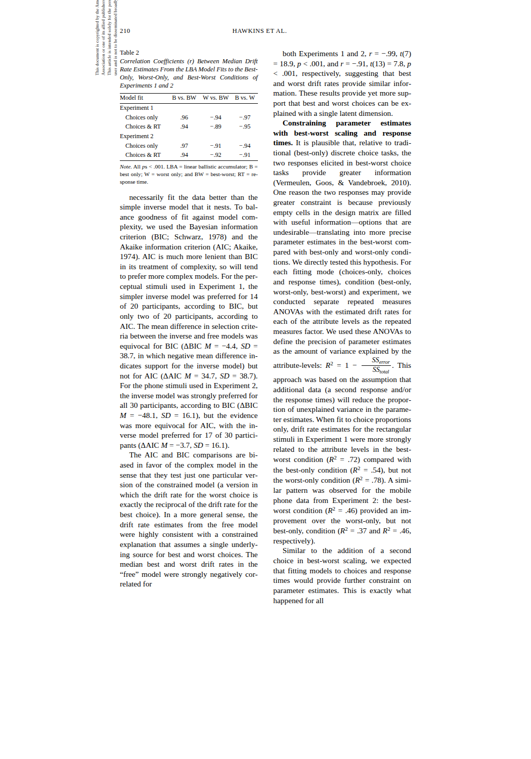This document is copyrighted by the American Psychological Association or one of its allied publishers.
This article is intended solely for the personal use of the individual user and is not to be disseminated broadly.
210 HAWKINS ET AL.
Table 2
Correlation Coefficients (r) Between Median Drift Rate Estimates From the LBA Model Fits to the Best-Only, Worst-Only, and Best-Worst Conditions of Experiments 1 and 2
| Model fit | B vs. BW | W vs. BW | B vs. W |
| --- | --- | --- | --- |
| Experiment 1 | | | |
| Choices only | .96 | −.94 | −.97 |
| Choices & RT | .94 | −.89 | −.95 |
| Experiment 2 | | | |
| Choices only | .97 | −.91 | −.94 |
| Choices & RT | .94 | −.92 | −.91 |
Note. All ps < .001. LBA = linear ballistic accumulator; B = best only; W = worst only; and BW = best-worst; RT = response time.
necessarily fit the data better than the simple inverse model that it nests. To balance goodness of fit against model complexity, we used the Bayesian information criterion (BIC; Schwarz, 1978) and the Akaike information criterion (AIC; Akaike, 1974). AIC is much more lenient than BIC in its treatment of complexity, so will tend to prefer more complex models. For the perceptual stimuli used in Experiment 1, the simpler inverse model was preferred for 14 of 20 participants, according to BIC, but only two of 20 participants, according to AIC. The mean difference in selection criteria between the inverse and free models was equivocal for BIC (ΔBIC M = −4.4, SD = 38.7, in which negative mean difference indicates support for the inverse model) but not for AIC (ΔAIC M = 34.7, SD = 38.7). For the phone stimuli used in Experiment 2, the inverse model was strongly preferred for all 30 participants, according to BIC (ΔBIC M = −48.1, SD = 16.1), but the evidence was more equivocal for AIC, with the inverse model preferred for 17 of 30 participants (ΔAIC M = −3.7, SD = 16.1).
The AIC and BIC comparisons are biased in favor of the complex model in the sense that they test just one particular version of the constrained model (a version in which the drift rate for the worst choice is exactly the reciprocal of the drift rate for the best choice). In a more general sense, the drift rate estimates from the free model were highly consistent with a constrained explanation that assumes a single underlying source for best and worst choices. The median best and worst drift rates in the “free” model were strongly negatively correlated for
both Experiments 1 and 2, r = −.99, t(7) = 18.9, p < .001, and r = −.91, t(13) = 7.8, p < .001, respectively, suggesting that best and worst drift rates provide similar information. These results provide yet more support that best and worst choices can be explained with a single latent dimension.
Constraining parameter estimates with best-worst scaling and response times. It is plausible that, relative to traditional (best-only) discrete choice tasks, the two responses elicited in best-worst choice tasks provide greater information (Vermeulen, Goos, & Vandebroek, 2010). One reason the two responses may provide greater constraint is because previously empty cells in the design matrix are filled with useful information—options that are undesirable—translating into more precise parameter estimates in the best-worst compared with best-only and worst-only conditions. We directly tested this hypothesis. For each fitting mode (choices-only, choices and response times), condition (best-only, worst-only, best-worst) and experiment, we conducted separate repeated measures ANOVAs with the estimated drift rates for each of the attribute levels as the repeated measures factor. We used these ANOVAs to define the precision of parameter estimates as the amount of variance explained by the attribute-levels: R 2 = 1 − SSerror SStotal. This approach was based on the assumption that additional data (a second response and/or the response times) will reduce the proportion of unexplained variance in the parameter estimates. When fit to choice proportions only, drift rate estimates for the rectangular stimuli in Experiment 1 were more strongly related to the attribute levels in the best-worst condition (R 2 = .72) compared with the best-only condition (R 2 = .54), but not the worst-only condition (R 2 = .78). A similar pattern was observed for the mobile phone data from Experiment 2: the best-worst condition (R 2 = .46) provided an improvement over the worst-only, but not best-only, condition (R 2 = .37 and R 2 = .46, respectively).
Similar to the addition of a second choice in best-worst scaling, we expected that fitting models to choices and response times would provide further constraint on parameter estimates. This is exactly what happened for all